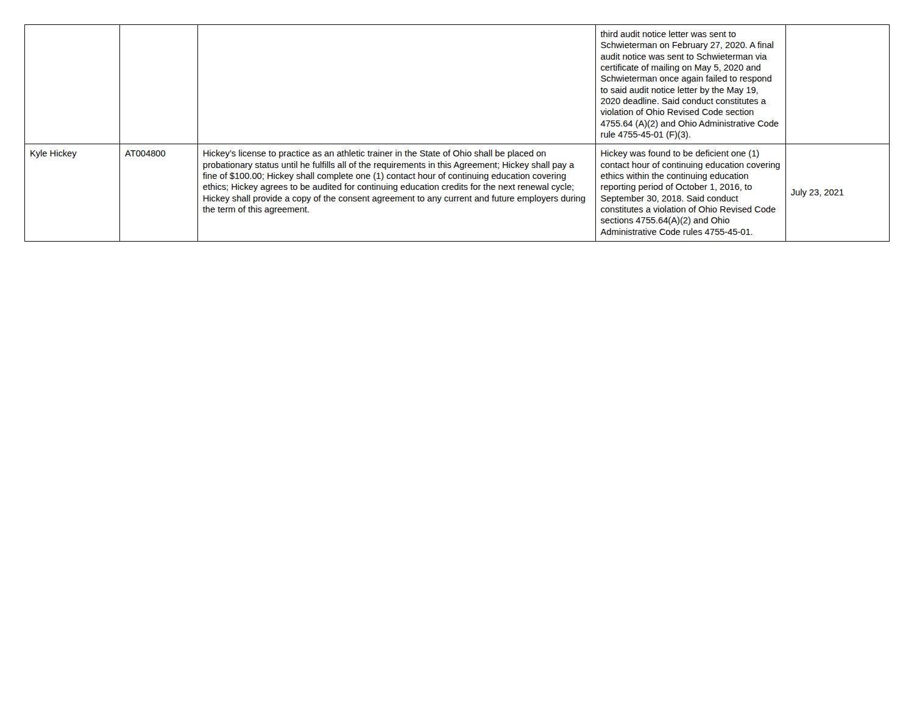| | | | third audit notice letter was sent to Schwieterman on February 27, 2020. A final audit notice was sent to Schwieterman via certificate of mailing on May 5, 2020 and Schwieterman once again failed to respond to said audit notice letter by the May 19, 2020 deadline. Said conduct constitutes a violation of Ohio Revised Code section 4755.64 (A)(2) and Ohio Administrative Code rule 4755-45-01 (F)(3). | |
| Kyle Hickey | AT004800 | Hickey’s license to practice as an athletic trainer in the State of Ohio shall be placed on probationary status until he fulfills all of the requirements in this Agreement; Hickey shall pay a fine of $100.00; Hickey shall complete one (1) contact hour of continuing education covering ethics; Hickey agrees to be audited for continuing education credits for the next renewal cycle; Hickey shall provide a copy of the consent agreement to any current and future employers during the term of this agreement. | Hickey was found to be deficient one (1) contact hour of continuing education covering ethics within the continuing education reporting period of October 1, 2016, to September 30, 2018. Said conduct constitutes a violation of Ohio Revised Code sections 4755.64(A)(2) and Ohio Administrative Code rules 4755-45-01. | July 23, 2021 |